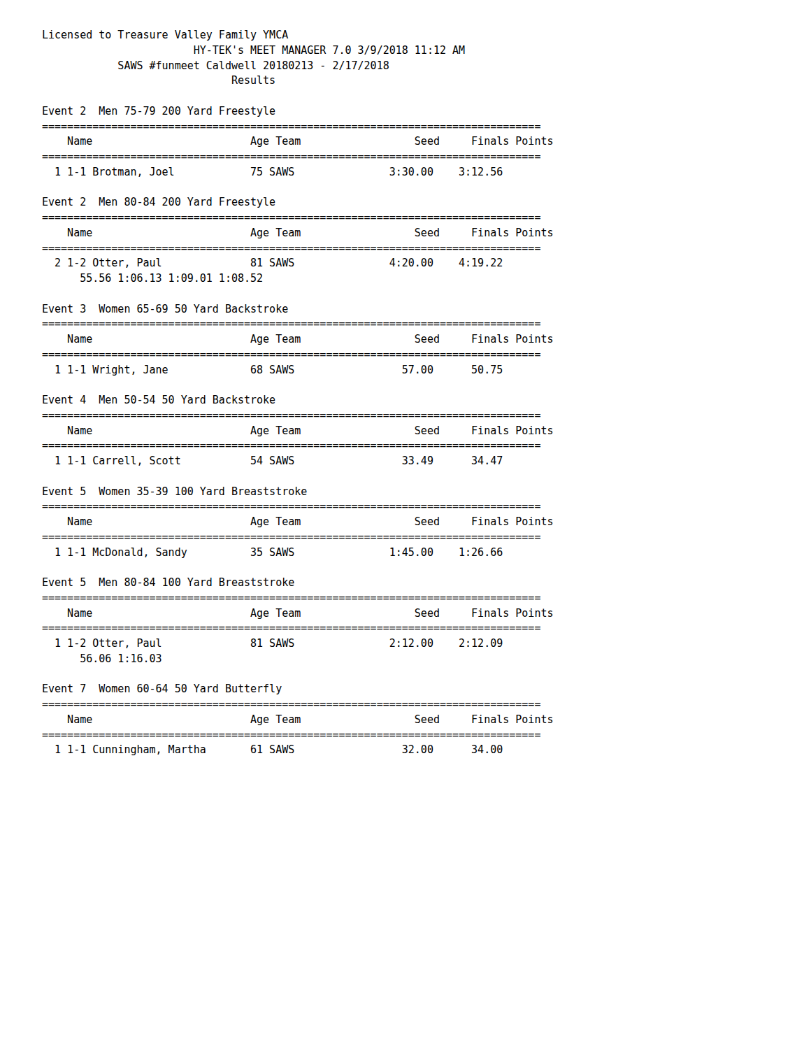Licensed to Treasure Valley Family YMCA
                        HY-TEK's MEET MANAGER 7.0 3/9/2018 11:12 AM
            SAWS #funmeet Caldwell 20180213 - 2/17/2018
                              Results

Event 2  Men 75-79 200 Yard Freestyle
===============================================================================
    Name                         Age Team                  Seed     Finals Points
===============================================================================
  1 1-1 Brotman, Joel            75 SAWS               3:30.00    3:12.56

Event 2  Men 80-84 200 Yard Freestyle
===============================================================================
    Name                         Age Team                  Seed     Finals Points
===============================================================================
  2 1-2 Otter, Paul              81 SAWS               4:20.00    4:19.22
      55.56 1:06.13 1:09.01 1:08.52

Event 3  Women 65-69 50 Yard Backstroke
===============================================================================
    Name                         Age Team                  Seed     Finals Points
===============================================================================
  1 1-1 Wright, Jane             68 SAWS                 57.00      50.75

Event 4  Men 50-54 50 Yard Backstroke
===============================================================================
    Name                         Age Team                  Seed     Finals Points
===============================================================================
  1 1-1 Carrell, Scott           54 SAWS                 33.49      34.47

Event 5  Women 35-39 100 Yard Breaststroke
===============================================================================
    Name                         Age Team                  Seed     Finals Points
===============================================================================
  1 1-1 McDonald, Sandy          35 SAWS               1:45.00    1:26.66

Event 5  Men 80-84 100 Yard Breaststroke
===============================================================================
    Name                         Age Team                  Seed     Finals Points
===============================================================================
  1 1-2 Otter, Paul              81 SAWS               2:12.00    2:12.09
      56.06 1:16.03

Event 7  Women 60-64 50 Yard Butterfly
===============================================================================
    Name                         Age Team                  Seed     Finals Points
===============================================================================
  1 1-1 Cunningham, Martha       61 SAWS                 32.00      34.00